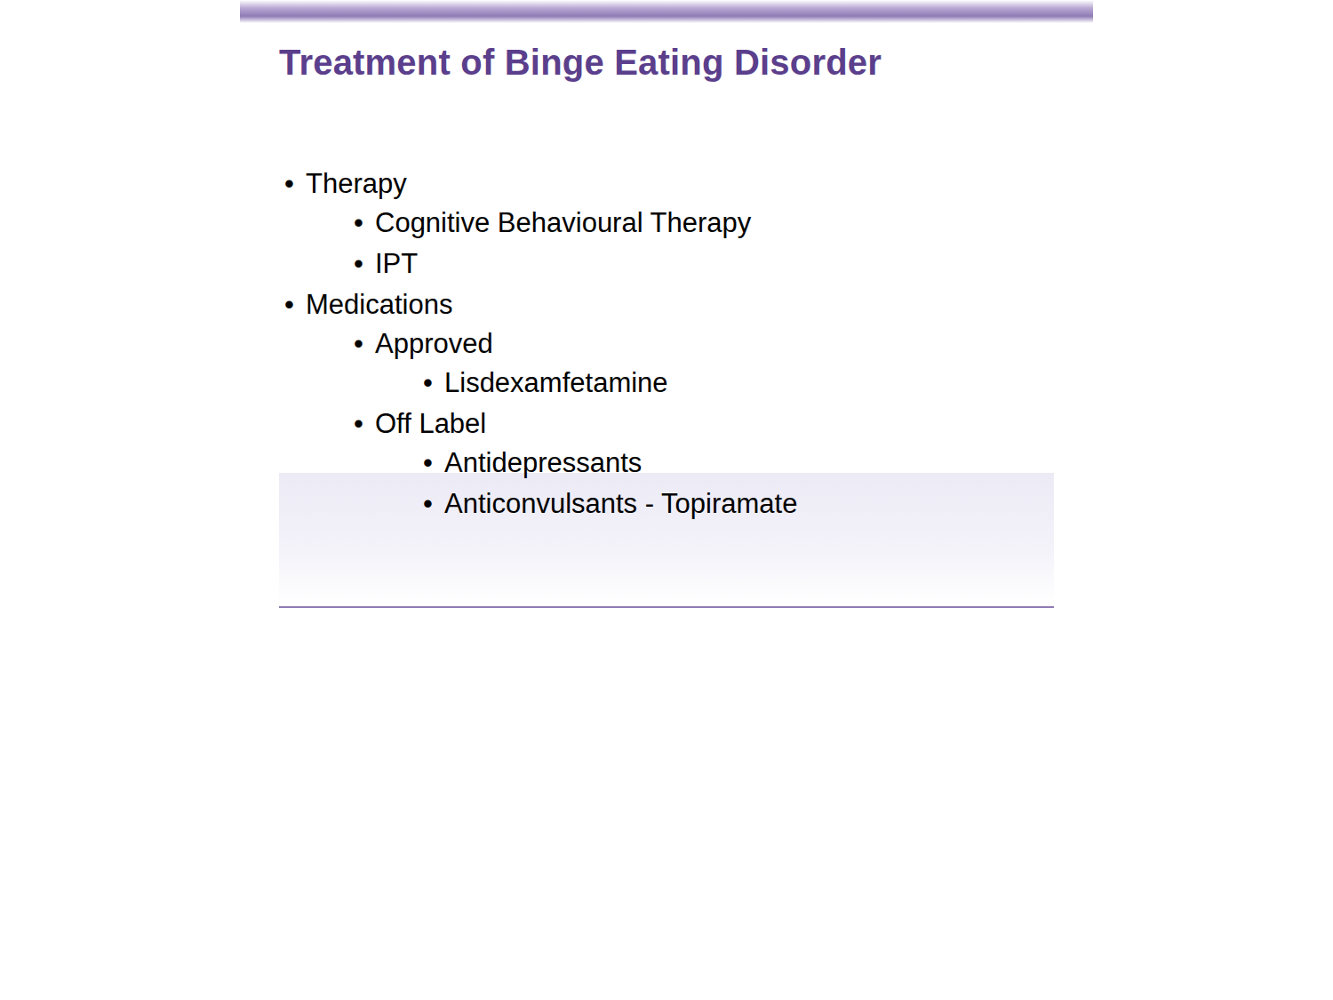Treatment of Binge Eating Disorder
Therapy
Cognitive Behavioural Therapy
IPT
Medications
Approved
Lisdexamfetamine
Off Label
Antidepressants
Anticonvulsants - Topiramate